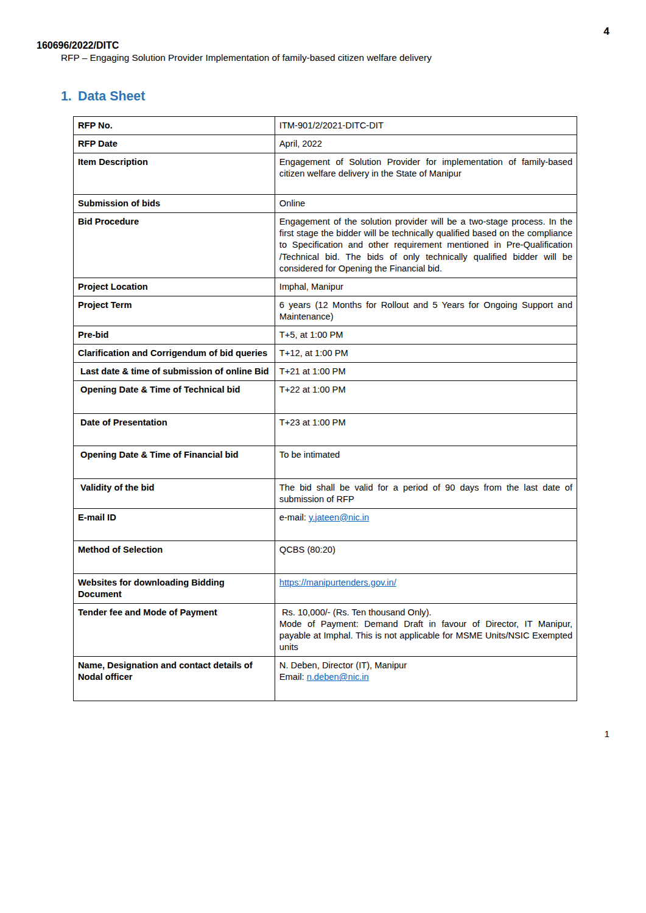4
160696/2022/DITC
RFP – Engaging Solution Provider Implementation of family-based citizen welfare delivery
1. Data Sheet
| RFP No. | ITM-901/2/2021-DITC-DIT |
| RFP Date | April, 2022 |
| Item Description | Engagement of Solution Provider for implementation of family-based citizen welfare delivery in the State of Manipur |
| Submission of bids | Online |
| Bid Procedure | Engagement of the solution provider will be a two-stage process. In the first stage the bidder will be technically qualified based on the compliance to Specification and other requirement mentioned in Pre-Qualification /Technical bid. The bids of only technically qualified bidder will be considered for Opening the Financial bid. |
| Project Location | Imphal, Manipur |
| Project Term | 6 years (12 Months for Rollout and 5 Years for Ongoing Support and Maintenance) |
| Pre-bid | T+5, at 1:00 PM |
| Clarification and Corrigendum of bid queries | T+12, at 1:00 PM |
| Last date & time of submission of online Bid | T+21 at 1:00 PM |
| Opening Date & Time of Technical bid | T+22 at 1:00 PM |
| Date of Presentation | T+23 at 1:00 PM |
| Opening Date & Time of Financial bid | To be intimated |
| Validity of the bid | The bid shall be valid for a period of 90 days from the last date of submission of RFP |
| E-mail ID | e-mail: y.jateen@nic.in |
| Method of Selection | QCBS (80:20) |
| Websites for downloading Bidding Document | https://manipurtenders.gov.in/ |
| Tender fee and Mode of Payment | Rs. 10,000/- (Rs. Ten thousand Only). Mode of Payment: Demand Draft in favour of Director, IT Manipur, payable at Imphal. This is not applicable for MSME Units/NSIC Exempted units |
| Name, Designation and contact details of Nodal officer | N. Deben, Director (IT), Manipur Email: n.deben@nic.in |
1